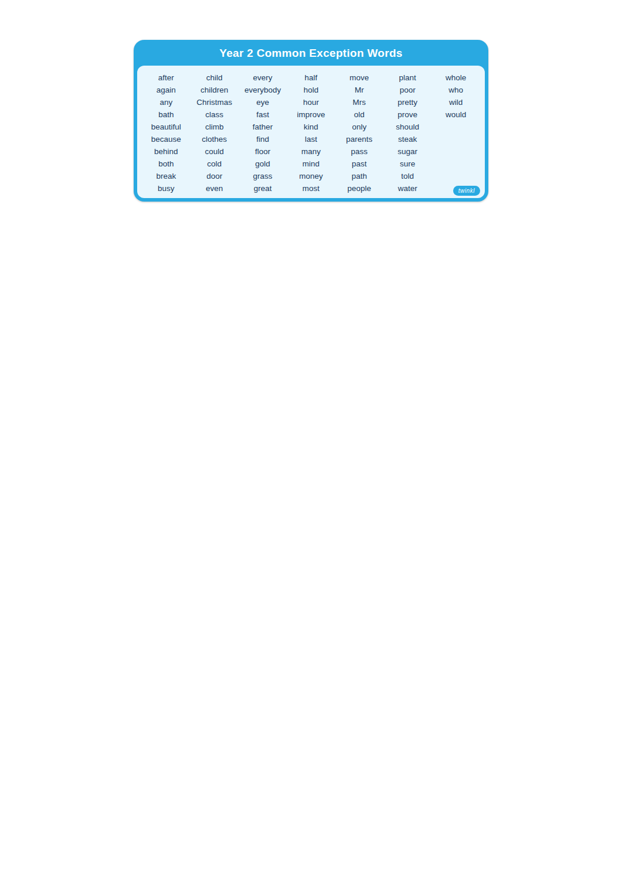Year 2 Common Exception Words
| after | child | every | half | move | plant | whole |
| again | children | everybody | hold | Mr | poor | who |
| any | Christmas | eye | hour | Mrs | pretty | wild |
| bath | class | fast | improve | old | prove | would |
| beautiful | climb | father | kind | only | should | |
| because | clothes | find | last | parents | steak | |
| behind | could | floor | many | pass | sugar | |
| both | cold | gold | mind | past | sure | |
| break | door | grass | money | path | told | |
| busy | even | great | most | people | water | |
twinkl